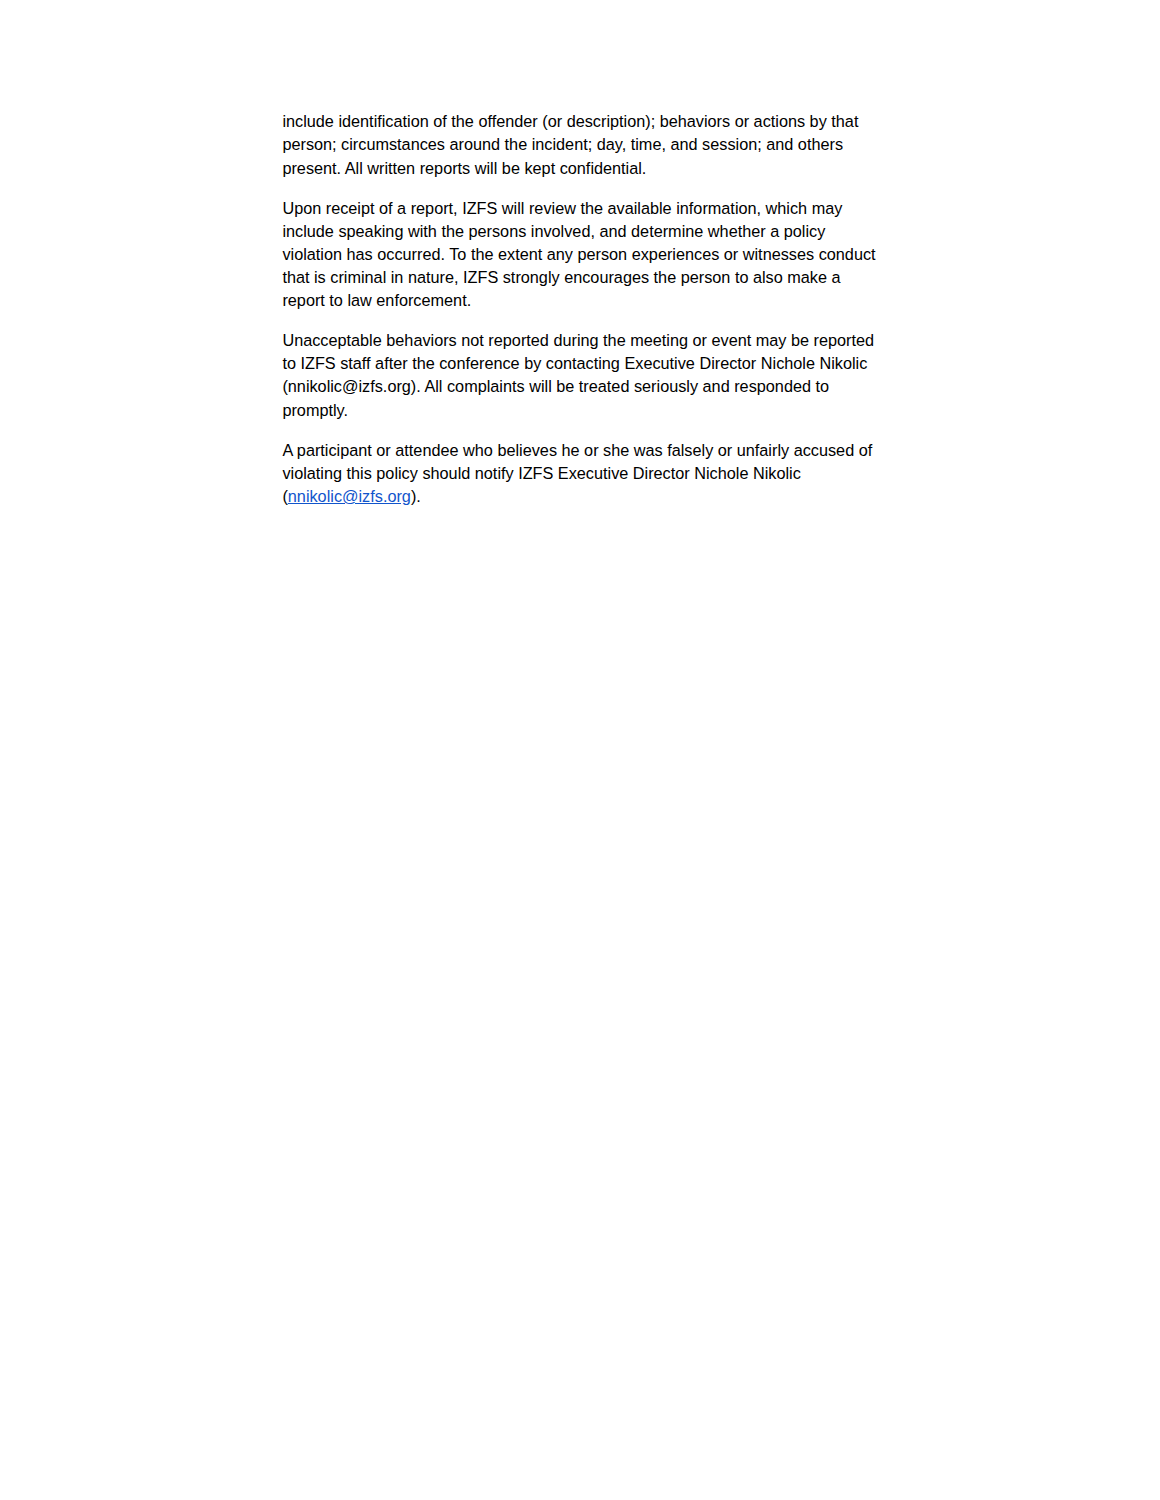include identification of the offender (or description); behaviors or actions by that person; circumstances around the incident; day, time, and session; and others present. All written reports will be kept confidential.
Upon receipt of a report, IZFS will review the available information, which may include speaking with the persons involved, and determine whether a policy violation has occurred. To the extent any person experiences or witnesses conduct that is criminal in nature, IZFS strongly encourages the person to also make a report to law enforcement.
Unacceptable behaviors not reported during the meeting or event may be reported to IZFS staff after the conference by contacting Executive Director Nichole Nikolic (nnikolic@izfs.org). All complaints will be treated seriously and responded to promptly.
A participant or attendee who believes he or she was falsely or unfairly accused of violating this policy should notify IZFS Executive Director Nichole Nikolic (nnikolic@izfs.org).